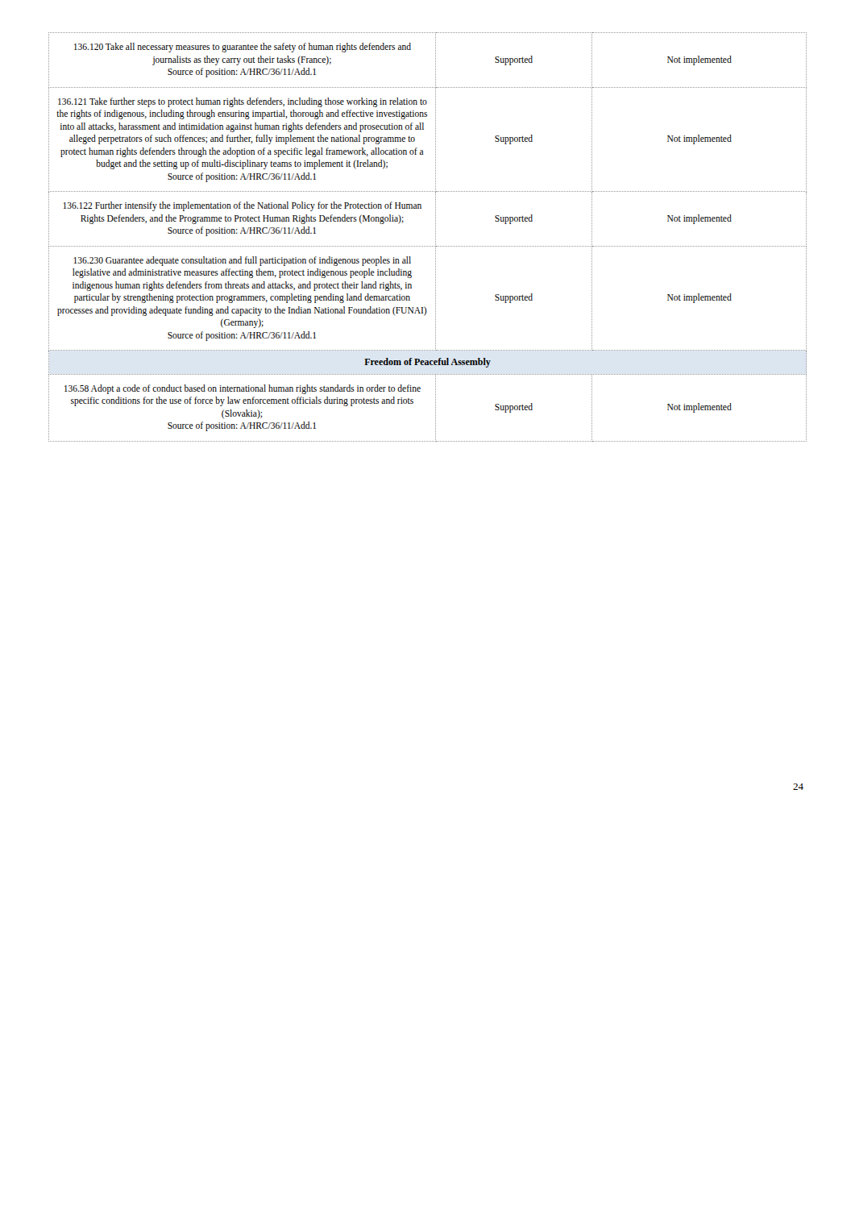| 136.120 Take all necessary measures to guarantee the safety of human rights defenders and journalists as they carry out their tasks (France); Source of position: A/HRC/36/11/Add.1 | Supported | Not implemented |
| 136.121 Take further steps to protect human rights defenders, including those working in relation to the rights of indigenous, including through ensuring impartial, thorough and effective investigations into all attacks, harassment and intimidation against human rights defenders and prosecution of all alleged perpetrators of such offences; and further, fully implement the national programme to protect human rights defenders through the adoption of a specific legal framework, allocation of a budget and the setting up of multi-disciplinary teams to implement it (Ireland); Source of position: A/HRC/36/11/Add.1 | Supported | Not implemented |
| 136.122 Further intensify the implementation of the National Policy for the Protection of Human Rights Defenders, and the Programme to Protect Human Rights Defenders (Mongolia); Source of position: A/HRC/36/11/Add.1 | Supported | Not implemented |
| 136.230 Guarantee adequate consultation and full participation of indigenous peoples in all legislative and administrative measures affecting them, protect indigenous people including indigenous human rights defenders from threats and attacks, and protect their land rights, in particular by strengthening protection programmers, completing pending land demarcation processes and providing adequate funding and capacity to the Indian National Foundation (FUNAI) (Germany); Source of position: A/HRC/36/11/Add.1 | Supported | Not implemented |
| Freedom of Peaceful Assembly |
| 136.58 Adopt a code of conduct based on international human rights standards in order to define specific conditions for the use of force by law enforcement officials during protests and riots (Slovakia); Source of position: A/HRC/36/11/Add.1 | Supported | Not implemented |
24